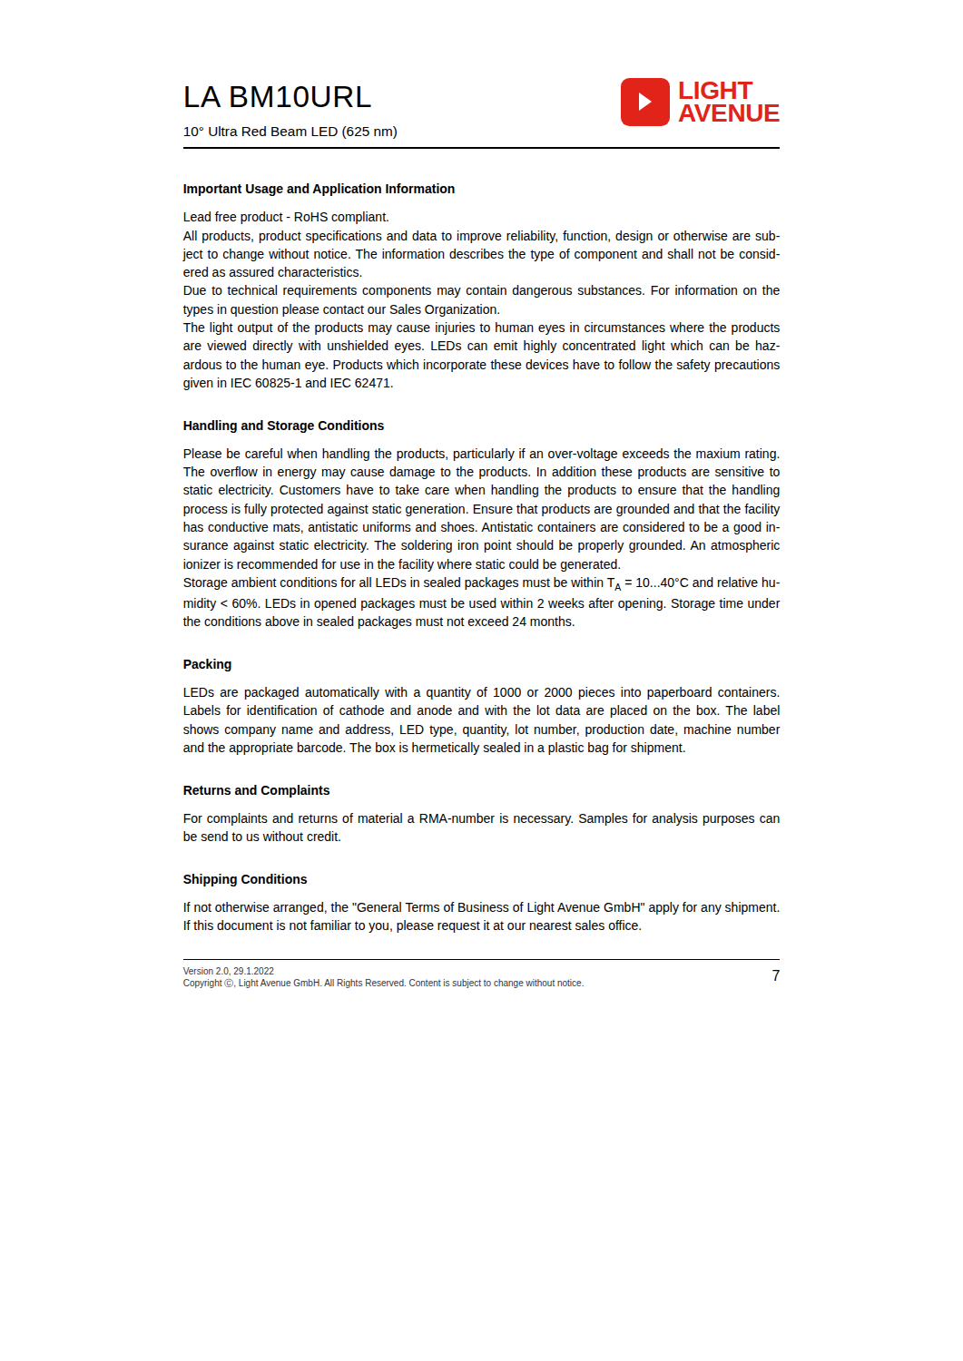LA BM10URL
10° Ultra Red Beam LED (625 nm)
LIGHT AVENUE
Important Usage and Application Information
Lead free product - RoHS compliant.
All products, product specifications and data to improve reliability, function, design or otherwise are subject to change without notice. The information describes the type of component and shall not be considered as assured characteristics.
Due to technical requirements components may contain dangerous substances. For information on the types in question please contact our Sales Organization.
The light output of the products may cause injuries to human eyes in circumstances where the products are viewed directly with unshielded eyes. LEDs can emit highly concentrated light which can be hazardous to the human eye. Products which incorporate these devices have to follow the safety precautions given in IEC 60825-1 and IEC 62471.
Handling and Storage Conditions
Please be careful when handling the products, particularly if an over-voltage exceeds the maxium rating. The overflow in energy may cause damage to the products. In addition these products are sensitive to static electricity. Customers have to take care when handling the products to ensure that the handling process is fully protected against static generation. Ensure that products are grounded and that the facility has conductive mats, antistatic uniforms and shoes. Antistatic containers are considered to be a good insurance against static electricity. The soldering iron point should be properly grounded. An atmospheric ionizer is recommended for use in the facility where static could be generated.
Storage ambient conditions for all LEDs in sealed packages must be within TA = 10...40°C and relative humidity < 60%. LEDs in opened packages must be used within 2 weeks after opening. Storage time under the conditions above in sealed packages must not exceed 24 months.
Packing
LEDs are packaged automatically with a quantity of 1000 or 2000 pieces into paperboard containers. Labels for identification of cathode and anode and with the lot data are placed on the box. The label shows company name and address, LED type, quantity, lot number, production date, machine number and the appropriate barcode. The box is hermetically sealed in a plastic bag for shipment.
Returns and Complaints
For complaints and returns of material a RMA-number is necessary. Samples for analysis purposes can be send to us without credit.
Shipping Conditions
If not otherwise arranged, the "General Terms of Business of Light Avenue GmbH" apply for any shipment. If this document is not familiar to you, please request it at our nearest sales office.
Version 2.0, 29.1.2022
Copyright Ⓒ, Light Avenue GmbH. All Rights Reserved. Content is subject to change without notice.
7